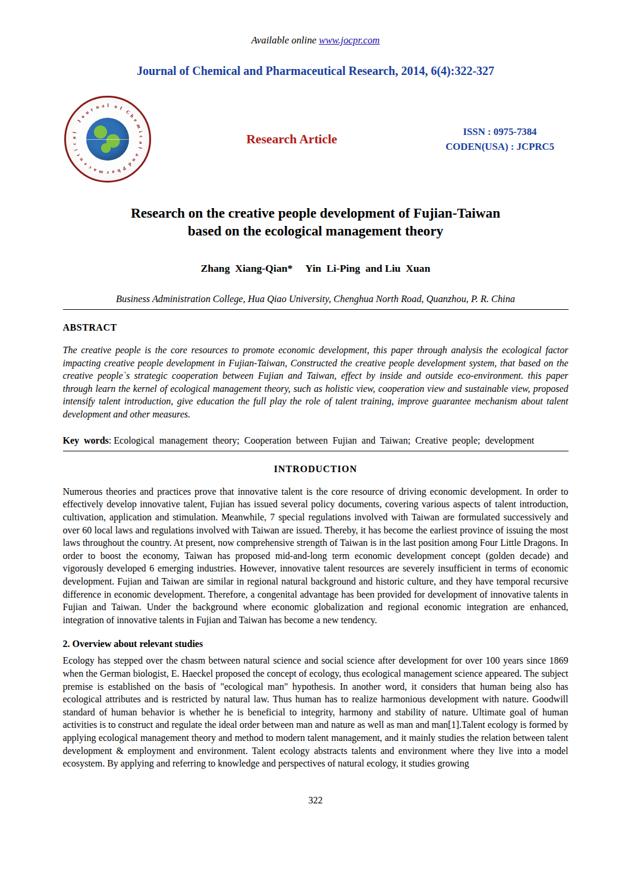Available online www.jocpr.com
Journal of Chemical and Pharmaceutical Research, 2014, 6(4):322-327
J o u r n a l o f C h e m i c a l a n d P h a r m a c e u t i c a l
Research Article
ISSN : 0975-7384
CODEN(USA) : JCPRC5
Research on the creative people development of Fujian-Taiwan
based on the ecological management theory
Zhang Xiang-Qian* Yin Li-Ping and Liu Xuan
Business Administration College, Hua Qiao University, Chenghua North Road, Quanzhou, P. R. China
ABSTRACT
The creative people is the core resources to promote economic development, this paper through analysis the ecological factor impacting creative people development in Fujian-Taiwan, Constructed the creative people development system, that based on the creative people`s strategic cooperation between Fujian and Taiwan, effect by inside and outside eco-environment. this paper through learn the kernel of ecological management theory, such as holistic view, cooperation view and sustainable view, proposed intensify talent introduction, give education the full play the role of talent training, improve guarantee mechanism about talent development and other measures.
Key words: Ecological management theory; Cooperation between Fujian and Taiwan; Creative people; development
INTRODUCTION
Numerous theories and practices prove that innovative talent is the core resource of driving economic development. In order to effectively develop innovative talent, Fujian has issued several policy documents, covering various aspects of talent introduction, cultivation, application and stimulation. Meanwhile, 7 special regulations involved with Taiwan are formulated successively and over 60 local laws and regulations involved with Taiwan are issued. Thereby, it has become the earliest province of issuing the most laws throughout the country. At present, now comprehensive strength of Taiwan is in the last position among Four Little Dragons. In order to boost the economy, Taiwan has proposed mid-and-long term economic development concept (golden decade) and vigorously developed 6 emerging industries. However, innovative talent resources are severely insufficient in terms of economic development. Fujian and Taiwan are similar in regional natural background and historic culture, and they have temporal recursive difference in economic development. Therefore, a congenital advantage has been provided for development of innovative talents in Fujian and Taiwan. Under the background where economic globalization and regional economic integration are enhanced, integration of innovative talents in Fujian and Taiwan has become a new tendency.
2. Overview about relevant studies
Ecology has stepped over the chasm between natural science and social science after development for over 100 years since 1869 when the German biologist, E. Haeckel proposed the concept of ecology, thus ecological management science appeared. The subject premise is established on the basis of "ecological man" hypothesis. In another word, it considers that human being also has ecological attributes and is restricted by natural law. Thus human has to realize harmonious development with nature. Goodwill standard of human behavior is whether he is beneficial to integrity, harmony and stability of nature. Ultimate goal of human activities is to construct and regulate the ideal order between man and nature as well as man and man[1].Talent ecology is formed by applying ecological management theory and method to modern talent management, and it mainly studies the relation between talent development & employment and environment. Talent ecology abstracts talents and environment where they live into a model ecosystem. By applying and referring to knowledge and perspectives of natural ecology, it studies growing
322